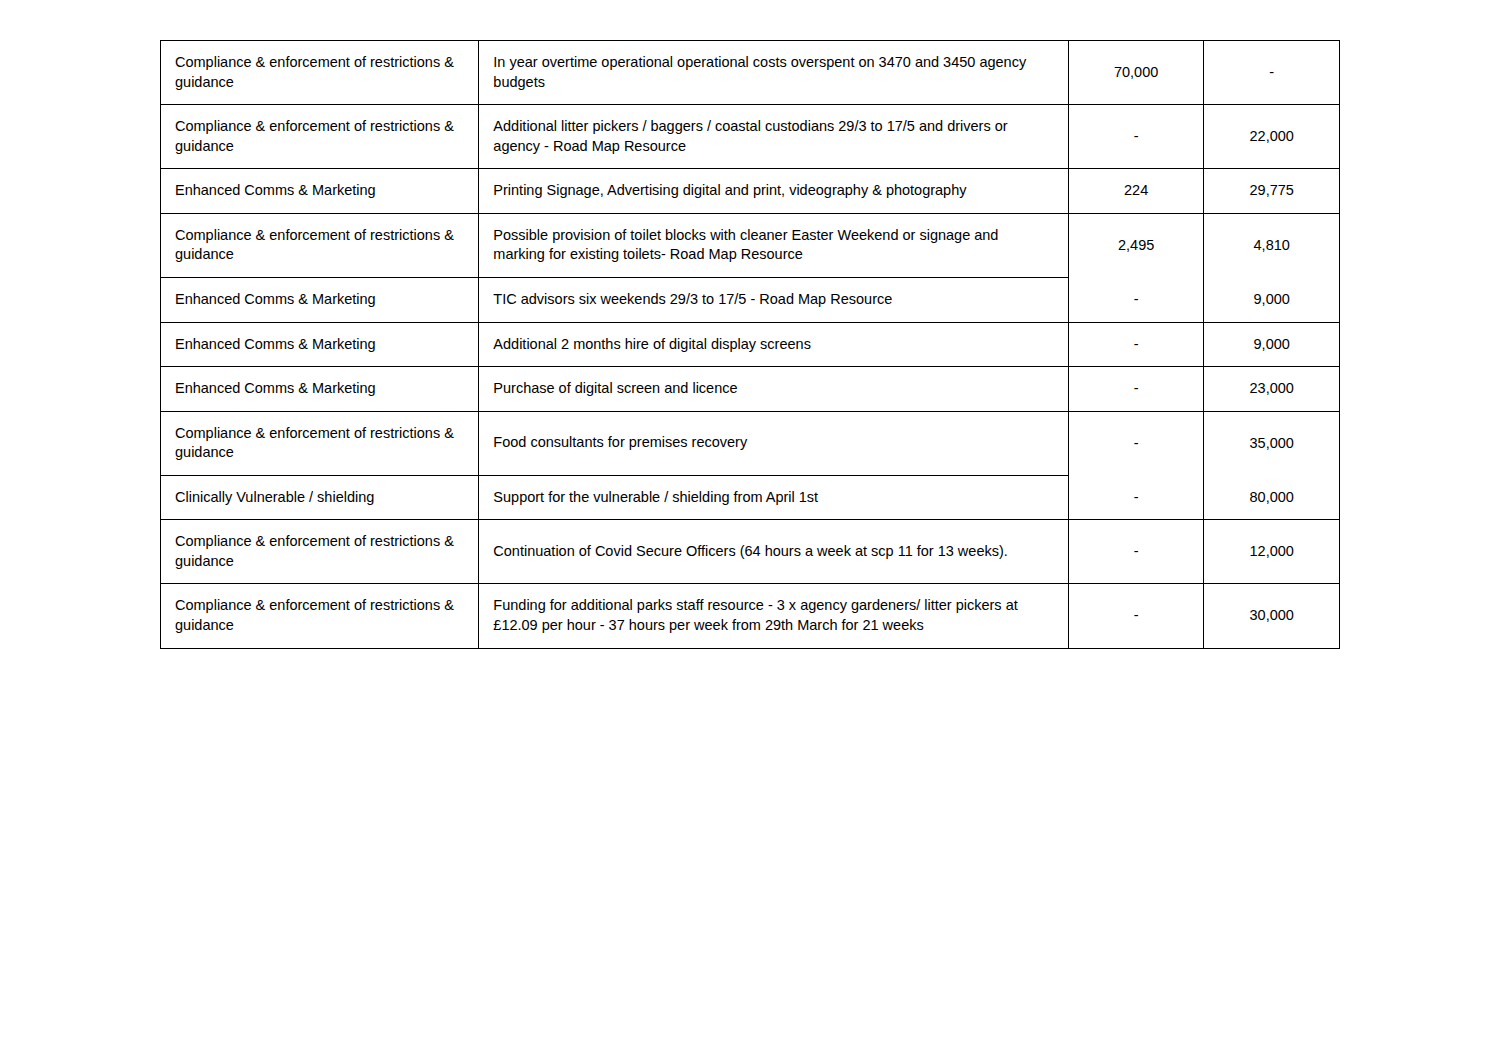| Compliance & enforcement of restrictions & guidance | In year overtime operational operational costs overspent on 3470 and 3450 agency budgets | 70,000 | - |
| Compliance & enforcement of restrictions & guidance | Additional litter pickers / baggers / coastal custodians 29/3 to 17/5 and drivers or agency - Road Map Resource | - | 22,000 |
| Enhanced Comms & Marketing | Printing Signage, Advertising digital and print, videography & photography | 224 | 29,775 |
| Compliance & enforcement of restrictions & guidance | Possible provision of toilet blocks with cleaner Easter Weekend or signage and marking for existing toilets- Road Map Resource | 2,495 | 4,810 |
| Enhanced Comms & Marketing | TIC advisors six weekends 29/3 to 17/5 - Road Map Resource | - | 9,000 |
| Enhanced Comms & Marketing | Additional 2 months hire of digital display screens | - | 9,000 |
| Enhanced Comms & Marketing | Purchase of digital screen and licence | - | 23,000 |
| Compliance & enforcement of restrictions & guidance | Food consultants for premises recovery | - | 35,000 |
| Clinically Vulnerable / shielding | Support for the vulnerable / shielding from April 1st | - | 80,000 |
| Compliance & enforcement of restrictions & guidance | Continuation of Covid Secure Officers (64 hours a week at scp 11 for 13 weeks). | - | 12,000 |
| Compliance & enforcement of restrictions & guidance | Funding for additional parks staff resource - 3 x agency gardeners/ litter pickers at £12.09 per hour - 37 hours per week from 29th March for 21 weeks | - | 30,000 |